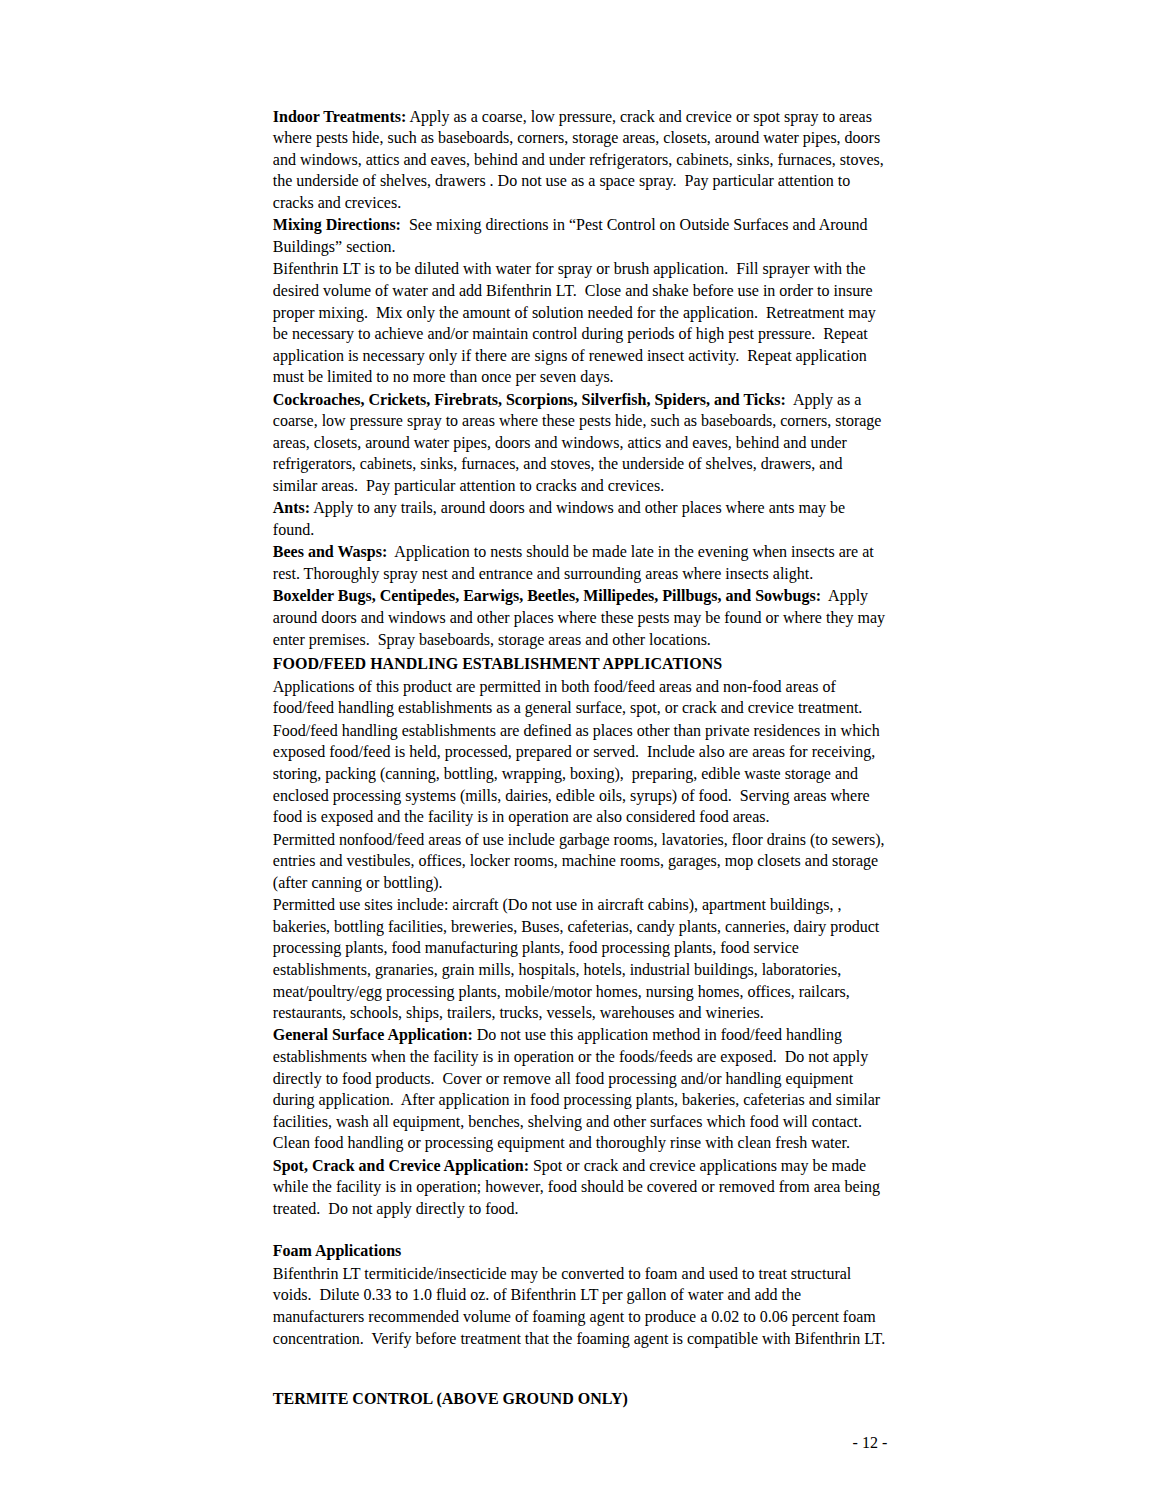Indoor Treatments: Apply as a coarse, low pressure, crack and crevice or spot spray to areas where pests hide, such as baseboards, corners, storage areas, closets, around water pipes, doors and windows, attics and eaves, behind and under refrigerators, cabinets, sinks, furnaces, stoves, the underside of shelves, drawers . Do not use as a space spray. Pay particular attention to cracks and crevices.
Mixing Directions: See mixing directions in “Pest Control on Outside Surfaces and Around Buildings” section.
Bifenthrin LT is to be diluted with water for spray or brush application. Fill sprayer with the desired volume of water and add Bifenthrin LT. Close and shake before use in order to insure proper mixing. Mix only the amount of solution needed for the application. Retreatment may be necessary to achieve and/or maintain control during periods of high pest pressure. Repeat application is necessary only if there are signs of renewed insect activity. Repeat application must be limited to no more than once per seven days.
Cockroaches, Crickets, Firebrats, Scorpions, Silverfish, Spiders, and Ticks: Apply as a coarse, low pressure spray to areas where these pests hide, such as baseboards, corners, storage areas, closets, around water pipes, doors and windows, attics and eaves, behind and under refrigerators, cabinets, sinks, furnaces, and stoves, the underside of shelves, drawers, and similar areas. Pay particular attention to cracks and crevices.
Ants: Apply to any trails, around doors and windows and other places where ants may be found.
Bees and Wasps: Application to nests should be made late in the evening when insects are at rest. Thoroughly spray nest and entrance and surrounding areas where insects alight.
Boxelder Bugs, Centipedes, Earwigs, Beetles, Millipedes, Pillbugs, and Sowbugs: Apply around doors and windows and other places where these pests may be found or where they may enter premises. Spray baseboards, storage areas and other locations.
FOOD/FEED HANDLING ESTABLISHMENT APPLICATIONS
Applications of this product are permitted in both food/feed areas and non-food areas of food/feed handling establishments as a general surface, spot, or crack and crevice treatment.
Food/feed handling establishments are defined as places other than private residences in which exposed food/feed is held, processed, prepared or served. Include also are areas for receiving, storing, packing (canning, bottling, wrapping, boxing), preparing, edible waste storage and enclosed processing systems (mills, dairies, edible oils, syrups) of food. Serving areas where food is exposed and the facility is in operation are also considered food areas.
Permitted nonfood/feed areas of use include garbage rooms, lavatories, floor drains (to sewers), entries and vestibules, offices, locker rooms, machine rooms, garages, mop closets and storage (after canning or bottling).
Permitted use sites include: aircraft (Do not use in aircraft cabins), apartment buildings, , bakeries, bottling facilities, breweries, Buses, cafeterias, candy plants, canneries, dairy product processing plants, food manufacturing plants, food processing plants, food service establishments, granaries, grain mills, hospitals, hotels, industrial buildings, laboratories, meat/poultry/egg processing plants, mobile/motor homes, nursing homes, offices, railcars, restaurants, schools, ships, trailers, trucks, vessels, warehouses and wineries.
General Surface Application: Do not use this application method in food/feed handling establishments when the facility is in operation or the foods/feeds are exposed. Do not apply directly to food products. Cover or remove all food processing and/or handling equipment during application. After application in food processing plants, bakeries, cafeterias and similar facilities, wash all equipment, benches, shelving and other surfaces which food will contact. Clean food handling or processing equipment and thoroughly rinse with clean fresh water.
Spot, Crack and Crevice Application: Spot or crack and crevice applications may be made while the facility is in operation; however, food should be covered or removed from area being treated. Do not apply directly to food.
Foam Applications
Bifenthrin LT termiticide/insecticide may be converted to foam and used to treat structural voids. Dilute 0.33 to 1.0 fluid oz. of Bifenthrin LT per gallon of water and add the manufacturers recommended volume of foaming agent to produce a 0.02 to 0.06 percent foam concentration. Verify before treatment that the foaming agent is compatible with Bifenthrin LT.
TERMITE CONTROL (ABOVE GROUND ONLY)
- 12 -